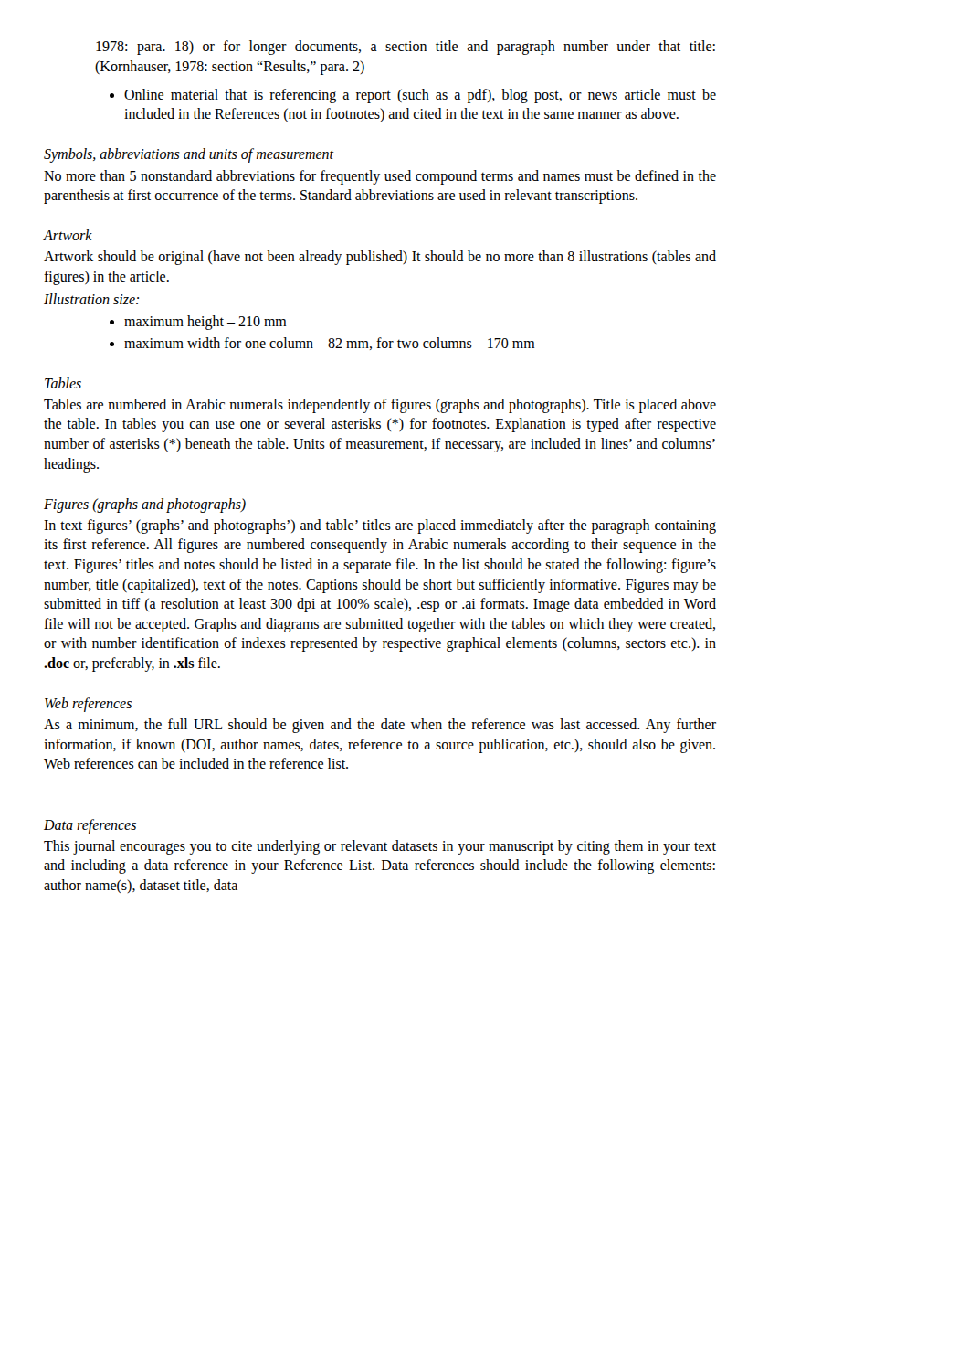1978: para. 18) or for longer documents, a section title and paragraph number under that title: (Kornhauser, 1978: section “Results,” para. 2)
Online material that is referencing a report (such as a pdf), blog post, or news article must be included in the References (not in footnotes) and cited in the text in the same manner as above.
Symbols, abbreviations and units of measurement
No more than 5 nonstandard abbreviations for frequently used compound terms and names must be defined in the parenthesis at first occurrence of the terms. Standard abbreviations are used in relevant transcriptions.
Artwork
Artwork should be original (have not been already published) It should be no more than 8 illustrations (tables and figures) in the article.
Illustration size:
maximum height – 210 mm
maximum width for one column – 82 mm, for two columns – 170 mm
Tables
Tables are numbered in Arabic numerals independently of figures (graphs and photographs). Title is placed above the table. In tables you can use one or several asterisks (*) for footnotes. Explanation is typed after respective number of asterisks (*) beneath the table. Units of measurement, if necessary, are included in lines’ and columns’ headings.
Figures (graphs and photographs)
In text figures’ (graphs’ and photographs’) and table’ titles are placed immediately after the paragraph containing its first reference. All figures are numbered consequently in Arabic numerals according to their sequence in the text. Figures’ titles and notes should be listed in a separate file. In the list should be stated the following: figure’s number, title (capitalized), text of the notes. Captions should be short but sufficiently informative. Figures may be submitted in tiff (a resolution at least 300 dpi at 100% scale), .esp or .ai formats. Image data embedded in Word file will not be accepted. Graphs and diagrams are submitted together with the tables on which they were created, or with number identification of indexes represented by respective graphical elements (columns, sectors etc.). in .doc or, preferably, in .xls file.
Web references
As a minimum, the full URL should be given and the date when the reference was last accessed. Any further information, if known (DOI, author names, dates, reference to a source publication, etc.), should also be given. Web references can be included in the reference list.
Data references
This journal encourages you to cite underlying or relevant datasets in your manuscript by citing them in your text and including a data reference in your Reference List. Data references should include the following elements: author name(s), dataset title, data